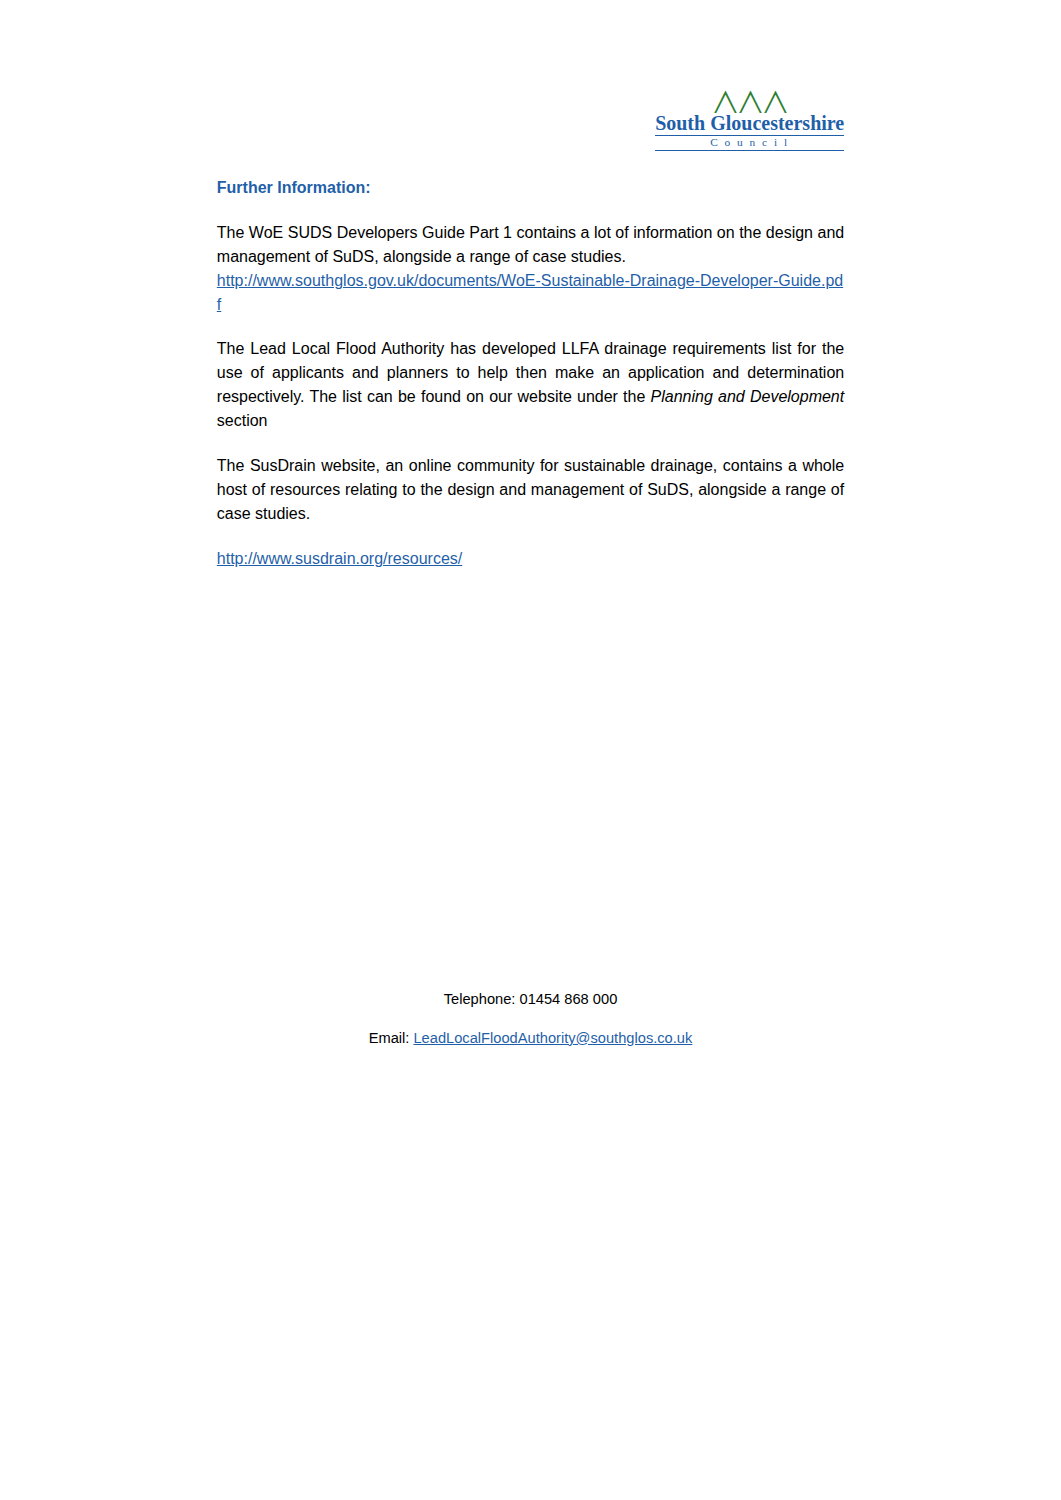△△△ South Gloucestershire C o u n c i l
Further Information:
The WoE SUDS Developers Guide Part 1 contains a lot of information on the design and management of SuDS, alongside a range of case studies.
http://www.southglos.gov.uk/documents/WoE-Sustainable-Drainage-Developer-Guide.pdf
The Lead Local Flood Authority has developed LLFA drainage requirements list for the use of applicants and planners to help then make an application and determination respectively. The list can be found on our website under the Planning and Development section
The SusDrain website, an online community for sustainable drainage, contains a whole host of resources relating to the design and management of SuDS, alongside a range of case studies.
http://www.susdrain.org/resources/
Telephone: 01454 868 000
Email: LeadLocalFloodAuthority@southglos.co.uk